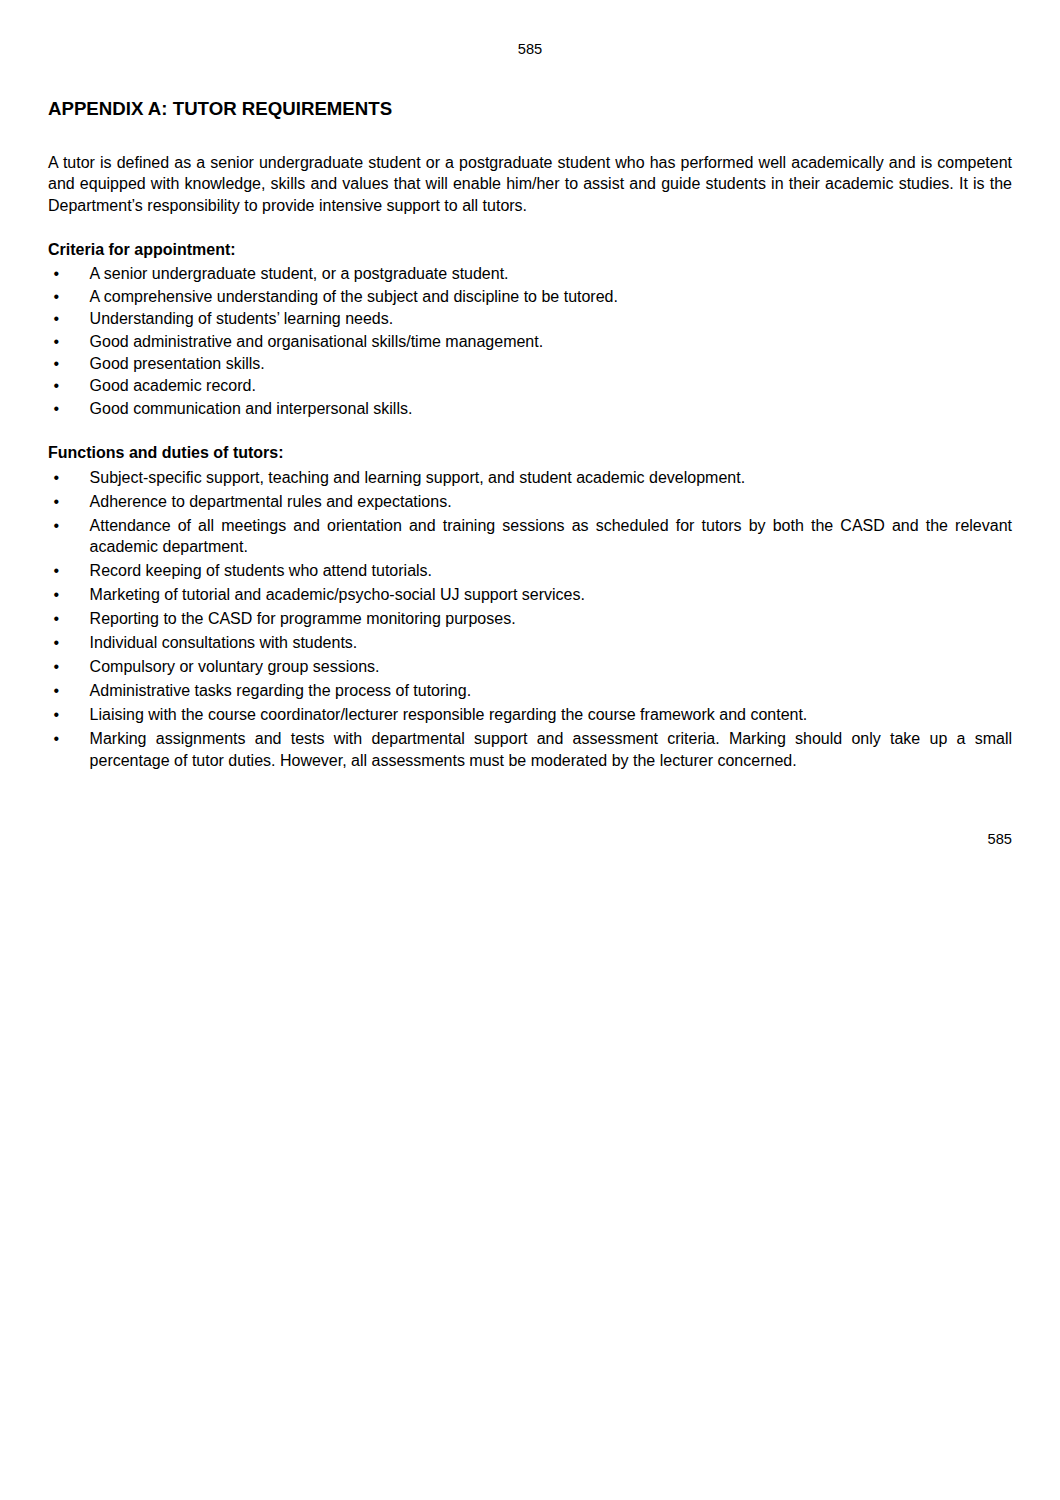585
APPENDIX A: TUTOR REQUIREMENTS
A tutor is defined as a senior undergraduate student or a postgraduate student who has performed well academically and is competent and equipped with knowledge, skills and values that will enable him/her to assist and guide students in their academic studies. It is the Department’s responsibility to provide intensive support to all tutors.
Criteria for appointment:
A senior undergraduate student, or a postgraduate student.
A comprehensive understanding of the subject and discipline to be tutored.
Understanding of students’ learning needs.
Good administrative and organisational skills/time management.
Good presentation skills.
Good academic record.
Good communication and interpersonal skills.
Functions and duties of tutors:
Subject-specific support, teaching and learning support, and student academic development.
Adherence to departmental rules and expectations.
Attendance of all meetings and orientation and training sessions as scheduled for tutors by both the CASD and the relevant academic department.
Record keeping of students who attend tutorials.
Marketing of tutorial and academic/psycho-social UJ support services.
Reporting to the CASD for programme monitoring purposes.
Individual consultations with students.
Compulsory or voluntary group sessions.
Administrative tasks regarding the process of tutoring.
Liaising with the course coordinator/lecturer responsible regarding the course framework and content.
Marking assignments and tests with departmental support and assessment criteria. Marking should only take up a small percentage of tutor duties. However, all assessments must be moderated by the lecturer concerned.
585